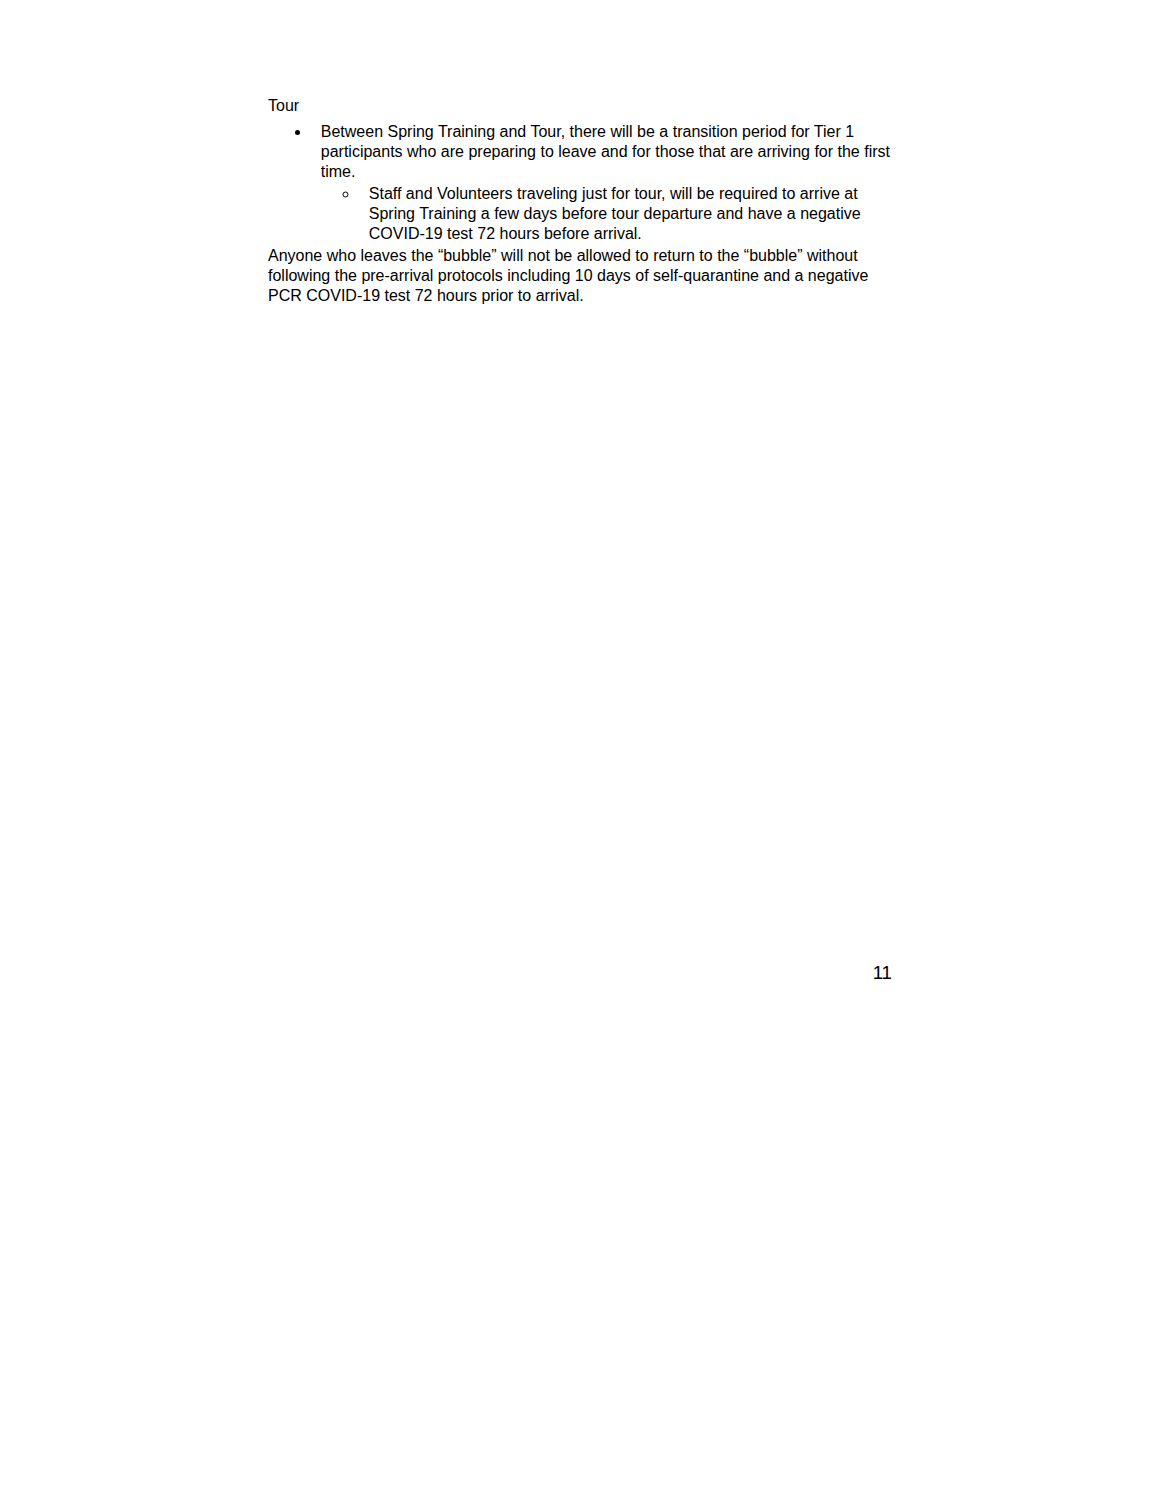Tour
Between Spring Training and Tour, there will be a transition period for Tier 1 participants who are preparing to leave and for those that are arriving for the first time.
Staff and Volunteers traveling just for tour, will be required to arrive at Spring Training a few days before tour departure and have a negative COVID-19 test 72 hours before arrival.
Anyone who leaves the “bubble” will not be allowed to return to the “bubble” without following the pre-arrival protocols including 10 days of self-quarantine and a negative PCR COVID-19 test 72 hours prior to arrival.
11